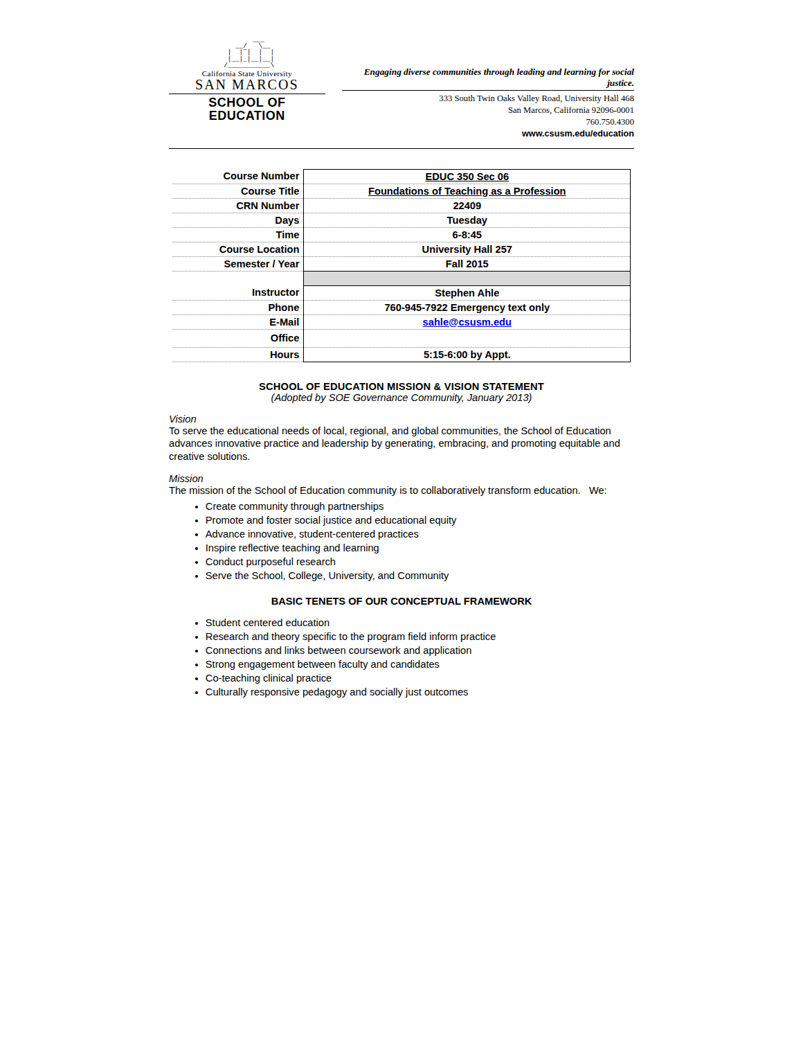___ __/ \__ | |‾| | | |__|_|__|__| /___________\
California State University
SAN MARCOS
SCHOOL OF EDUCATION
Engaging diverse communities through leading and learning for social justice.
333 South Twin Oaks Valley Road, University Hall 468
San Marcos, California 92096-0001
760.750.4300
www.csusm.edu/education
| Course Number | EDUC 350 Sec 06 |
| Course Title | Foundations of Teaching as a Profession |
| CRN Number | 22409 |
| Days | Tuesday |
| Time | 6-8:45 |
| Course Location | University Hall 257 |
| Semester / Year | Fall 2015 |
| Instructor | Stephen Ahle |
| Phone | 760-945-7922 Emergency text only |
| E-Mail | sahle@csusm.edu |
| Office | |
| Hours | 5:15-6:00 by Appt. |
SCHOOL OF EDUCATION MISSION & VISION STATEMENT
(Adopted by SOE Governance Community, January 2013)
Vision
To serve the educational needs of local, regional, and global communities, the School of Education advances innovative practice and leadership by generating, embracing, and promoting equitable and creative solutions.
Mission
The mission of the School of Education community is to collaboratively transform education. We:
Create community through partnerships
Promote and foster social justice and educational equity
Advance innovative, student-centered practices
Inspire reflective teaching and learning
Conduct purposeful research
Serve the School, College, University, and Community
BASIC TENETS OF OUR CONCEPTUAL FRAMEWORK
Student centered education
Research and theory specific to the program field inform practice
Connections and links between coursework and application
Strong engagement between faculty and candidates
Co-teaching clinical practice
Culturally responsive pedagogy and socially just outcomes